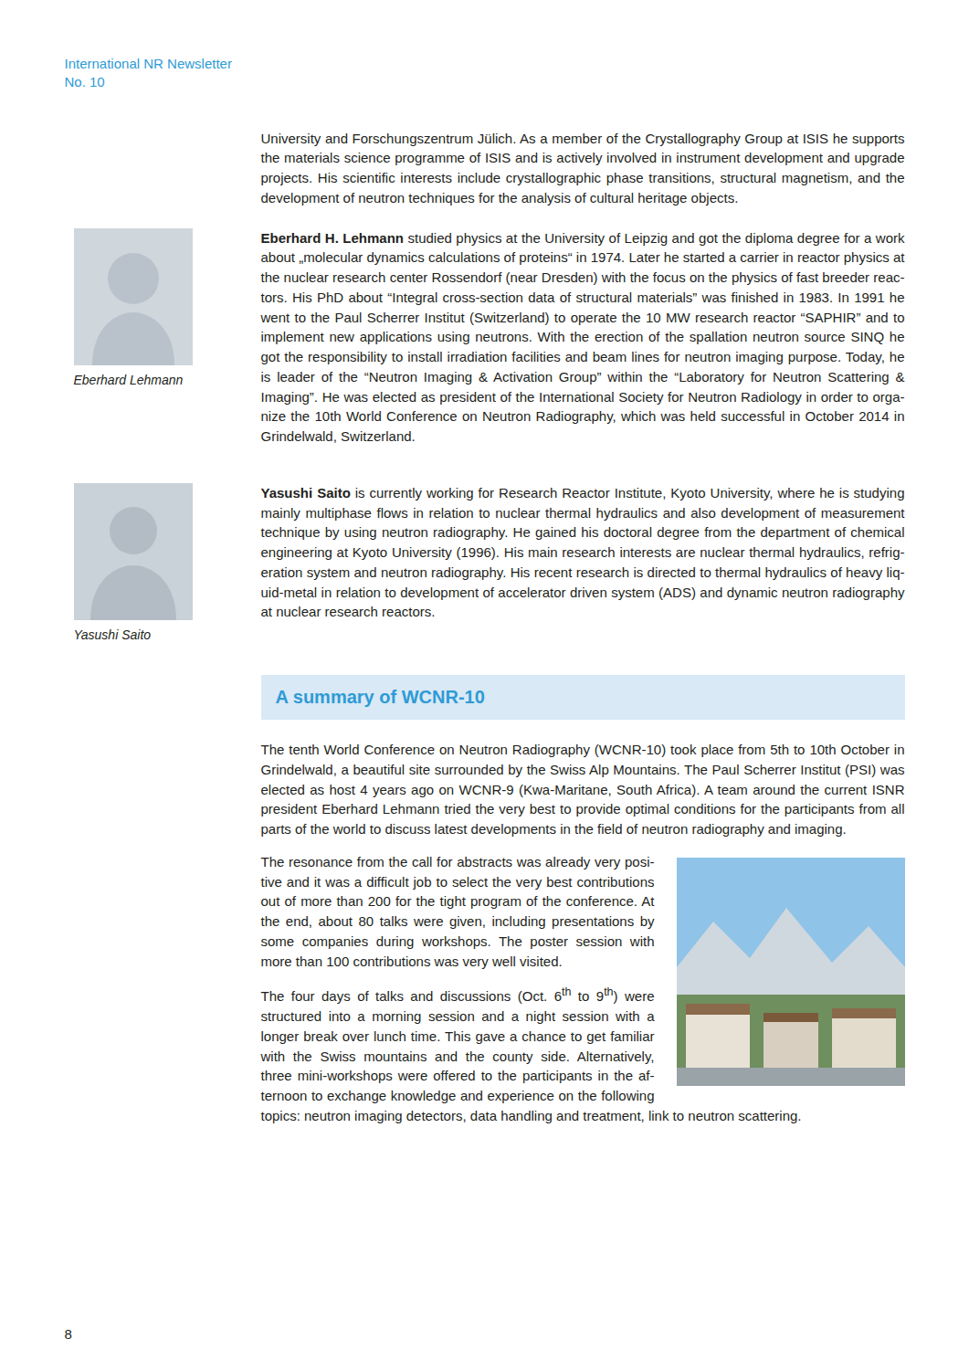International NR Newsletter
No. 10
University and Forschungszentrum Jülich. As a member of the Crystallography Group at ISIS he supports the materials science programme of ISIS and is actively involved in instrument development and upgrade projects. His scientific interests include crystallographic phase transitions, structural magnetism, and the development of neutron techniques for the analysis of cultural heritage objects.
Eberhard Lehmann
Eberhard H. Lehmann studied physics at the University of Leipzig and got the diploma degree for a work about „molecular dynamics calculations of proteins“ in 1974. Later he started a carrier in reactor physics at the nuclear research center Rossendorf (near Dresden) with the focus on the physics of fast breeder reactors. His PhD about “Integral cross-section data of structural materials” was finished in 1983. In 1991 he went to the Paul Scherrer Institut (Switzerland) to operate the 10 MW research reactor “SAPHIR” and to implement new applications using neutrons. With the erection of the spallation neutron source SINQ he got the responsibility to install irradiation facilities and beam lines for neutron imaging purpose. Today, he is leader of the “Neutron Imaging & Activation Group” within the “Laboratory for Neutron Scattering & Imaging”. He was elected as president of the International Society for Neutron Radiology in order to organize the 10th World Conference on Neutron Radiography, which was held successful in October 2014 in Grindelwald, Switzerland.
Yasushi Saito
Yasushi Saito is currently working for Research Reactor Institute, Kyoto University, where he is studying mainly multiphase flows in relation to nuclear thermal hydraulics and also development of measurement technique by using neutron radiography. He gained his doctoral degree from the department of chemical engineering at Kyoto University (1996). His main research interests are nuclear thermal hydraulics, refrigeration system and neutron radiography. His recent research is directed to thermal hydraulics of heavy liquid-metal in relation to development of accelerator driven system (ADS) and dynamic neutron radiography at nuclear research reactors.
A summary of WCNR-10
The tenth World Conference on Neutron Radiography (WCNR-10) took place from 5th to 10th October in Grindelwald, a beautiful site surrounded by the Swiss Alp Mountains. The Paul Scherrer Institut (PSI) was elected as host 4 years ago on WCNR-9 (Kwa-Maritane, South Africa). A team around the current ISNR president Eberhard Lehmann tried the very best to provide optimal conditions for the participants from all parts of the world to discuss latest developments in the field of neutron radiography and imaging.
The resonance from the call for abstracts was already very positive and it was a difficult job to select the very best contributions out of more than 200 for the tight program of the conference. At the end, about 80 talks were given, including presentations by some companies during workshops. The poster session with more than 100 contributions was very well visited.
The four days of talks and discussions (Oct. 6th to 9th) were structured into a morning session and a night session with a longer break over lunch time. This gave a chance to get familiar with the Swiss mountains and the county side. Alternatively, three mini-workshops were offered to the participants in the afternoon to exchange knowledge and experience on the following topics: neutron imaging detectors, data handling and treatment, link to neutron scattering.
8